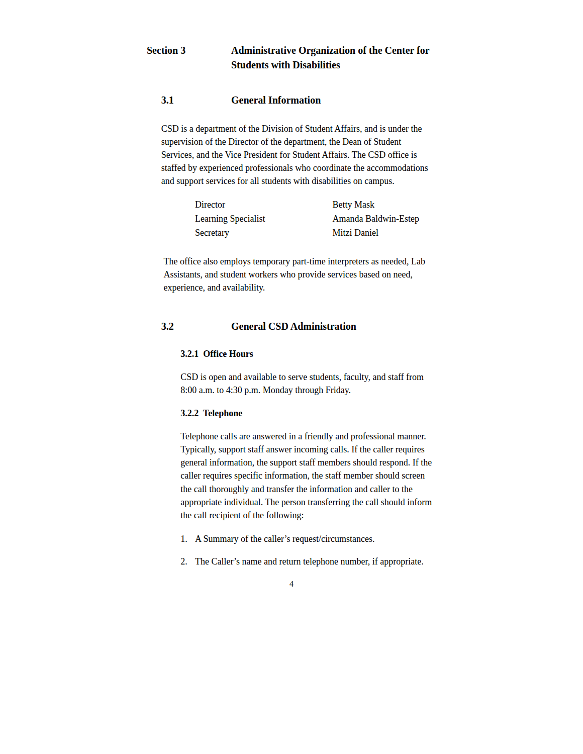Section 3
Administrative Organization of the Center for Students with Disabilities
3.1
General Information
CSD is a department of the Division of Student Affairs, and is under the supervision of the Director of the department, the Dean of Student Services, and the Vice President for Student Affairs. The CSD office is staffed by experienced professionals who coordinate the accommodations and support services for all students with disabilities on campus.
| Director | Betty Mask |
| Learning Specialist | Amanda Baldwin-Estep |
| Secretary | Mitzi Daniel |
The office also employs temporary part-time interpreters as needed, Lab Assistants, and student workers who provide services based on need, experience, and availability.
3.2
General CSD Administration
3.2.1 Office Hours
CSD is open and available to serve students, faculty, and staff from 8:00 a.m. to 4:30 p.m. Monday through Friday.
3.2.2 Telephone
Telephone calls are answered in a friendly and professional manner. Typically, support staff answer incoming calls. If the caller requires general information, the support staff members should respond. If the caller requires specific information, the staff member should screen the call thoroughly and transfer the information and caller to the appropriate individual. The person transferring the call should inform the call recipient of the following:
1. A Summary of the caller’s request/circumstances.
2. The Caller’s name and return telephone number, if appropriate.
4